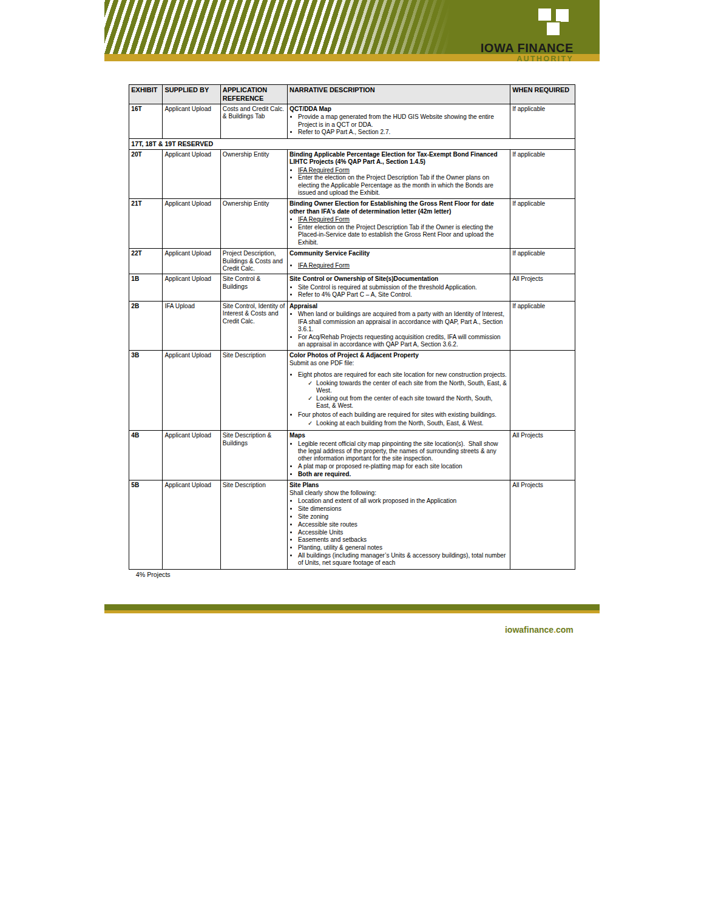IOWA FINANCE AUTHORITY
| EXHIBIT | SUPPLIED BY | APPLICATION REFERENCE | NARRATIVE DESCRIPTION | WHEN REQUIRED |
| --- | --- | --- | --- | --- |
| 16T | Applicant Upload | Costs and Credit Calc. & Buildings Tab | QCT/DDA Map Provide a map generated from the HUD GIS Website showing the entire Project is in a QCT or DDA. Refer to QAP Part A., Section 2.7. | If applicable |
| 17T, 18T & 19T RESERVED |
| 20T | Applicant Upload | Ownership Entity | Binding Applicable Percentage Election for Tax-Exempt Bond Financed LIHTC Projects (4% QAP Part A., Section 1.4.5) IFA Required Form Enter the election on the Project Description Tab if the Owner plans on electing the Applicable Percentage as the month in which the Bonds are issued and upload the Exhibit. | If applicable |
| 21T | Applicant Upload | Ownership Entity | Binding Owner Election for Establishing the Gross Rent Floor for date other than IFA’s date of determination letter (42m letter) IFA Required Form Enter election on the Project Description Tab if the Owner is electing the Placed-in-Service date to establish the Gross Rent Floor and upload the Exhibit. | If applicable |
| 22T | Applicant Upload | Project Description, Buildings & Costs and Credit Calc. | Community Service Facility IFA Required Form | If applicable |
| 1B | Applicant Upload | Site Control & Buildings | Site Control or Ownership of Site(s)Documentation Site Control is required at submission of the threshold Application. Refer to 4% QAP Part C – A, Site Control. | All Projects |
| 2B | IFA Upload | Site Control, Identity of Interest & Costs and Credit Calc. | Appraisal When land or buildings are acquired from a party with an Identity of Interest, IFA shall commission an appraisal in accordance with QAP, Part A., Section 3.6.1. For Acq/Rehab Projects requesting acquisition credits, IFA will commission an appraisal in accordance with QAP Part A, Section 3.6.2. | If applicable |
| 3B | Applicant Upload | Site Description | Color Photos of Project & Adjacent Property Submit as one PDF file: Eight photos are required for each site location for new construction projects. Looking towards the center of each site from the North, South, East, & West. Looking out from the center of each site toward the North, South, East, & West. Four photos of each building are required for sites with existing buildings. Looking at each building from the North, South, East, & West. | |
| 4B | Applicant Upload | Site Description & Buildings | Maps Legible recent official city map pinpointing the site location(s). Shall show the legal address of the property, the names of surrounding streets & any other information important for the site inspection. A plat map or proposed re-platting map for each site location Both are required. | All Projects |
| 5B | Applicant Upload | Site Description | Site Plans Shall clearly show the following: Location and extent of all work proposed in the Application Site dimensions Site zoning Accessible site routes Accessible Units Easements and setbacks Planting, utility & general notes All buildings (including manager’s Units & accessory buildings), total number of Units, net square footage of each | All Projects |
4% Projects
iowafinance. com